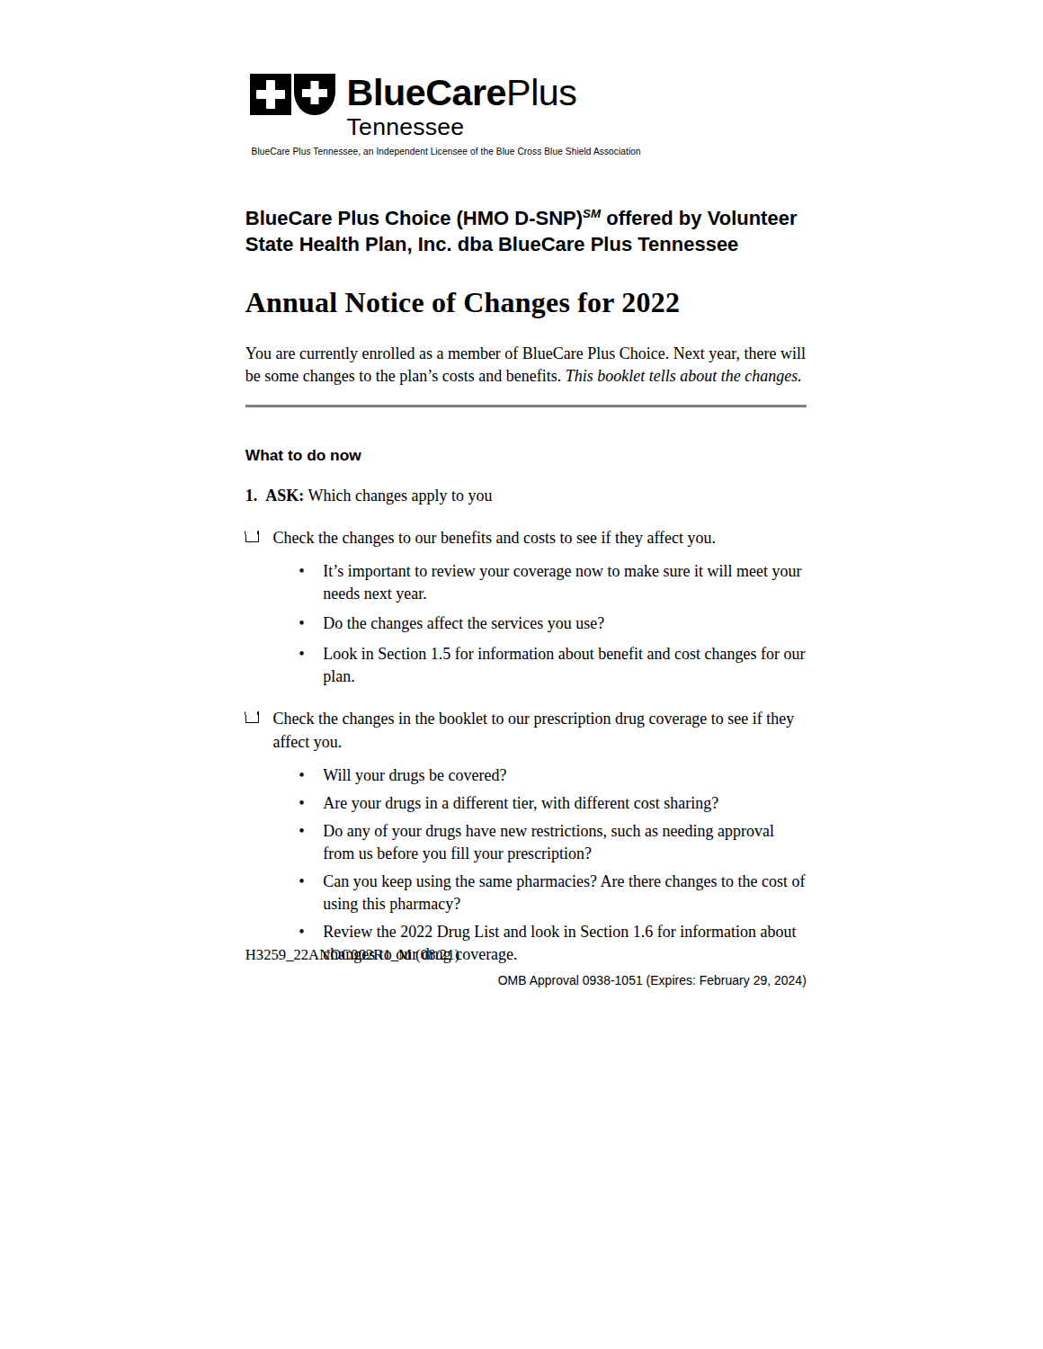BlueCare Plus
Tennessee
BlueCare Plus Tennessee, an Independent Licensee of the Blue Cross Blue Shield Association
BlueCare Plus Choice (HMO D-SNP)SM offered by Volunteer State Health Plan, Inc. dba BlueCare Plus Tennessee
Annual Notice of Changes for 2022
You are currently enrolled as a member of BlueCare Plus Choice. Next year, there will be some changes to the plan’s costs and benefits. This booklet tells about the changes.
What to do now
1. ASK: Which changes apply to you
Check the changes to our benefits and costs to see if they affect you.
It’s important to review your coverage now to make sure it will meet your needs next year.
Do the changes affect the services you use?
Look in Section 1.5 for information about benefit and cost changes for our plan.
Check the changes in the booklet to our prescription drug coverage to see if they affect you.
Will your drugs be covered?
Are your drugs in a different tier, with different cost sharing?
Do any of your drugs have new restrictions, such as needing approval from us before you fill your prescription?
Can you keep using the same pharmacies? Are there changes to the cost of using this pharmacy?
Review the 2022 Drug List and look in Section 1.6 for information about changes to our drug coverage.
H3259_22ANOC002R1_M (08/21)
OMB Approval 0938-1051 (Expires: February 29, 2024)